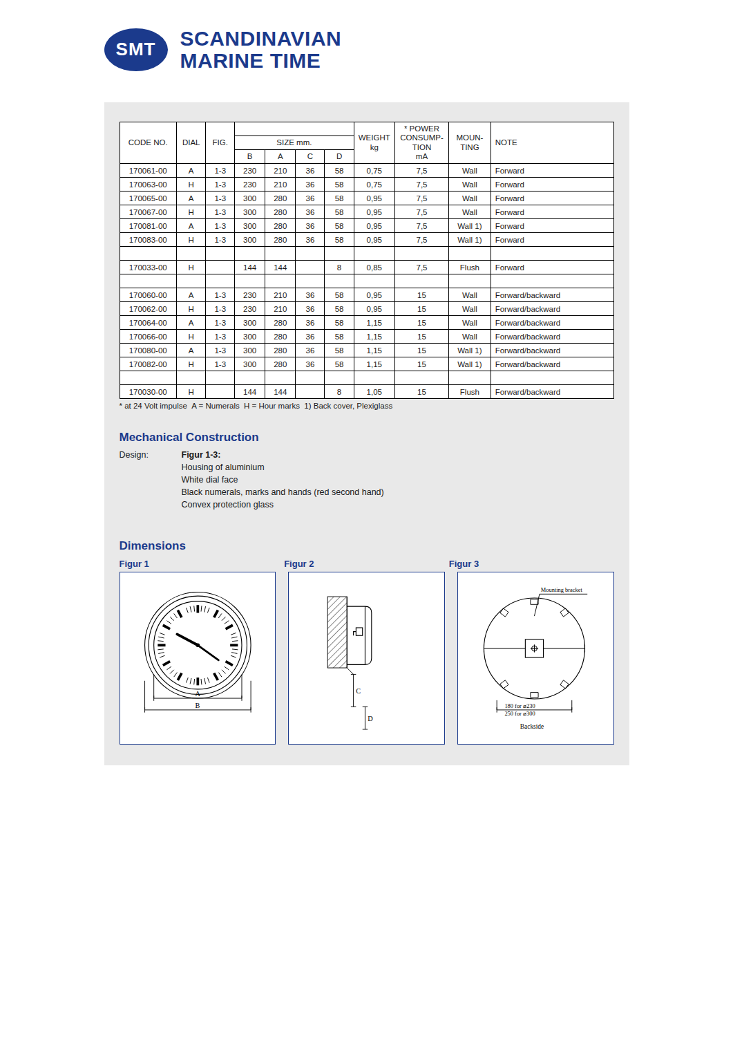SMT
SCANDINAVIAN MARINE TIME
| CODE NO. | DIAL | FIG. | | WEIGHT kg | * POWER CONSUMP- TION mA | MOUN- TING | NOTE |
| --- | --- | --- | --- | --- | --- | --- | --- |
| SIZE mm. |
| B | A | C | D |
| 170061-00 | A | 1-3 | 230 | 210 | 36 | 58 | 0,75 | 7,5 | Wall | Forward |
| 170063-00 | H | 1-3 | 230 | 210 | 36 | 58 | 0,75 | 7,5 | Wall | Forward |
| 170065-00 | A | 1-3 | 300 | 280 | 36 | 58 | 0,95 | 7,5 | Wall | Forward |
| 170067-00 | H | 1-3 | 300 | 280 | 36 | 58 | 0,95 | 7,5 | Wall | Forward |
| 170081-00 | A | 1-3 | 300 | 280 | 36 | 58 | 0,95 | 7,5 | Wall 1) | Forward |
| 170083-00 | H | 1-3 | 300 | 280 | 36 | 58 | 0,95 | 7,5 | Wall 1) | Forward |
| 170033-00 | H | | 144 | 144 | | 8 | 0,85 | 7,5 | Flush | Forward |
| 170060-00 | A | 1-3 | 230 | 210 | 36 | 58 | 0,95 | 15 | Wall | Forward/backward |
| 170062-00 | H | 1-3 | 230 | 210 | 36 | 58 | 0,95 | 15 | Wall | Forward/backward |
| 170064-00 | A | 1-3 | 300 | 280 | 36 | 58 | 1,15 | 15 | Wall | Forward/backward |
| 170066-00 | H | 1-3 | 300 | 280 | 36 | 58 | 1,15 | 15 | Wall | Forward/backward |
| 170080-00 | A | 1-3 | 300 | 280 | 36 | 58 | 1,15 | 15 | Wall 1) | Forward/backward |
| 170082-00 | H | 1-3 | 300 | 280 | 36 | 58 | 1,15 | 15 | Wall 1) | Forward/backward |
| 170030-00 | H | | 144 | 144 | | 8 | 1,05 | 15 | Flush | Forward/backward |
* at 24 Volt impulse A = Numerals H = Hour marks 1) Back cover, Plexiglass
Mechanical Construction
Design:
Figur 1-3:
Housing of aluminium
White dial face
Black numerals, marks and hands (red second hand)
Convex protection glass
Dimensions
Figur 1
Figur 2
Figur 3
A B
C D
Mounting bracket 180 for ⌀230 250 for ⌀300 Backside